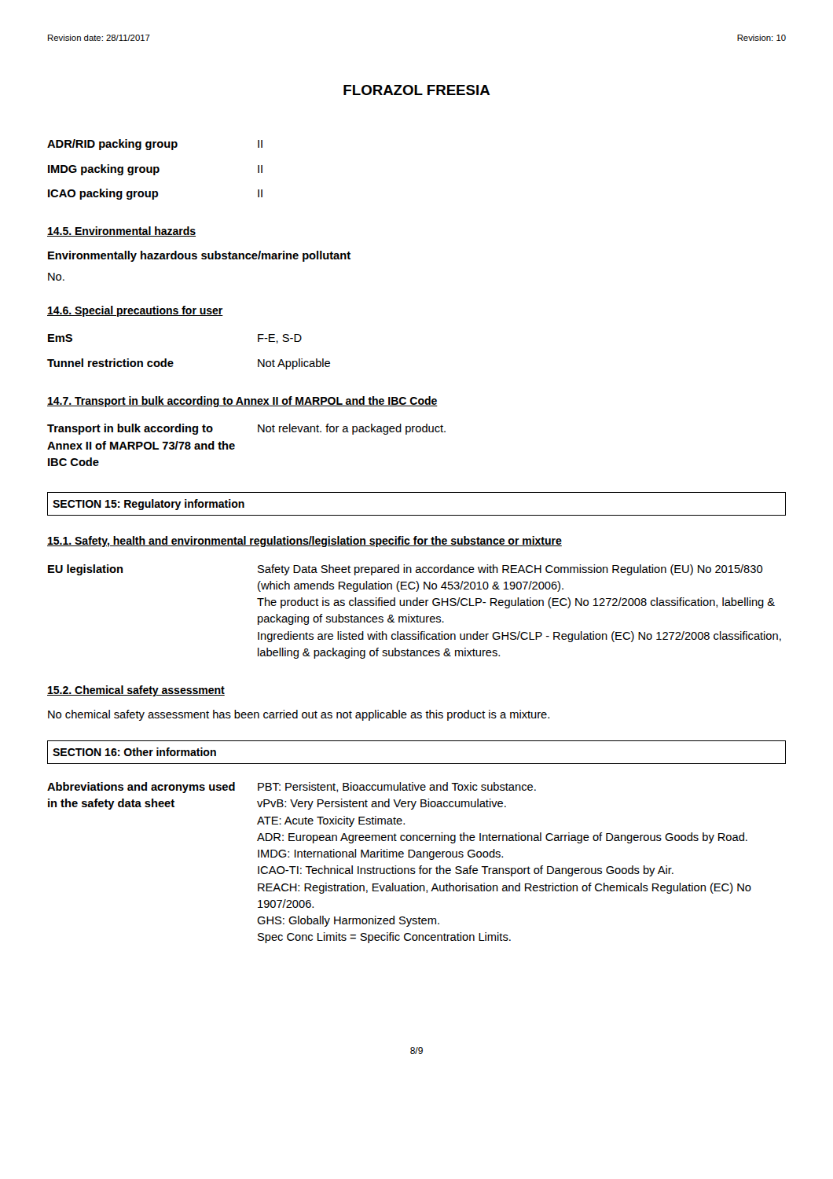Revision date: 28/11/2017 Revision: 10
FLORAZOL FREESIA
| ADR/RID packing group | II |
| IMDG packing group | II |
| ICAO packing group | II |
14.5. Environmental hazards
Environmentally hazardous substance/marine pollutant
No.
14.6. Special precautions for user
| EmS | F-E, S-D |
| Tunnel restriction code | Not Applicable |
14.7. Transport in bulk according to Annex II of MARPOL and the IBC Code
| Transport in bulk according to Annex II of MARPOL 73/78 and the IBC Code | Not relevant. for a packaged product. |
SECTION 15: Regulatory information
15.1. Safety, health and environmental regulations/legislation specific for the substance or mixture
| EU legislation | Safety Data Sheet prepared in accordance with REACH Commission Regulation (EU) No 2015/830 (which amends Regulation (EC) No 453/2010 & 1907/2006). The product is as classified under GHS/CLP- Regulation (EC) No 1272/2008 classification, labelling & packaging of substances & mixtures. Ingredients are listed with classification under GHS/CLP - Regulation (EC) No 1272/2008 classification, labelling & packaging of substances & mixtures. |
15.2. Chemical safety assessment
No chemical safety assessment has been carried out as not applicable as this product is a mixture.
SECTION 16: Other information
| Abbreviations and acronyms used in the safety data sheet | PBT: Persistent, Bioaccumulative and Toxic substance. vPvB: Very Persistent and Very Bioaccumulative. ATE: Acute Toxicity Estimate. ADR: European Agreement concerning the International Carriage of Dangerous Goods by Road. IMDG: International Maritime Dangerous Goods. ICAO-TI: Technical Instructions for the Safe Transport of Dangerous Goods by Air. REACH: Registration, Evaluation, Authorisation and Restriction of Chemicals Regulation (EC) No 1907/2006. GHS: Globally Harmonized System. Spec Conc Limits = Specific Concentration Limits. |
8/9